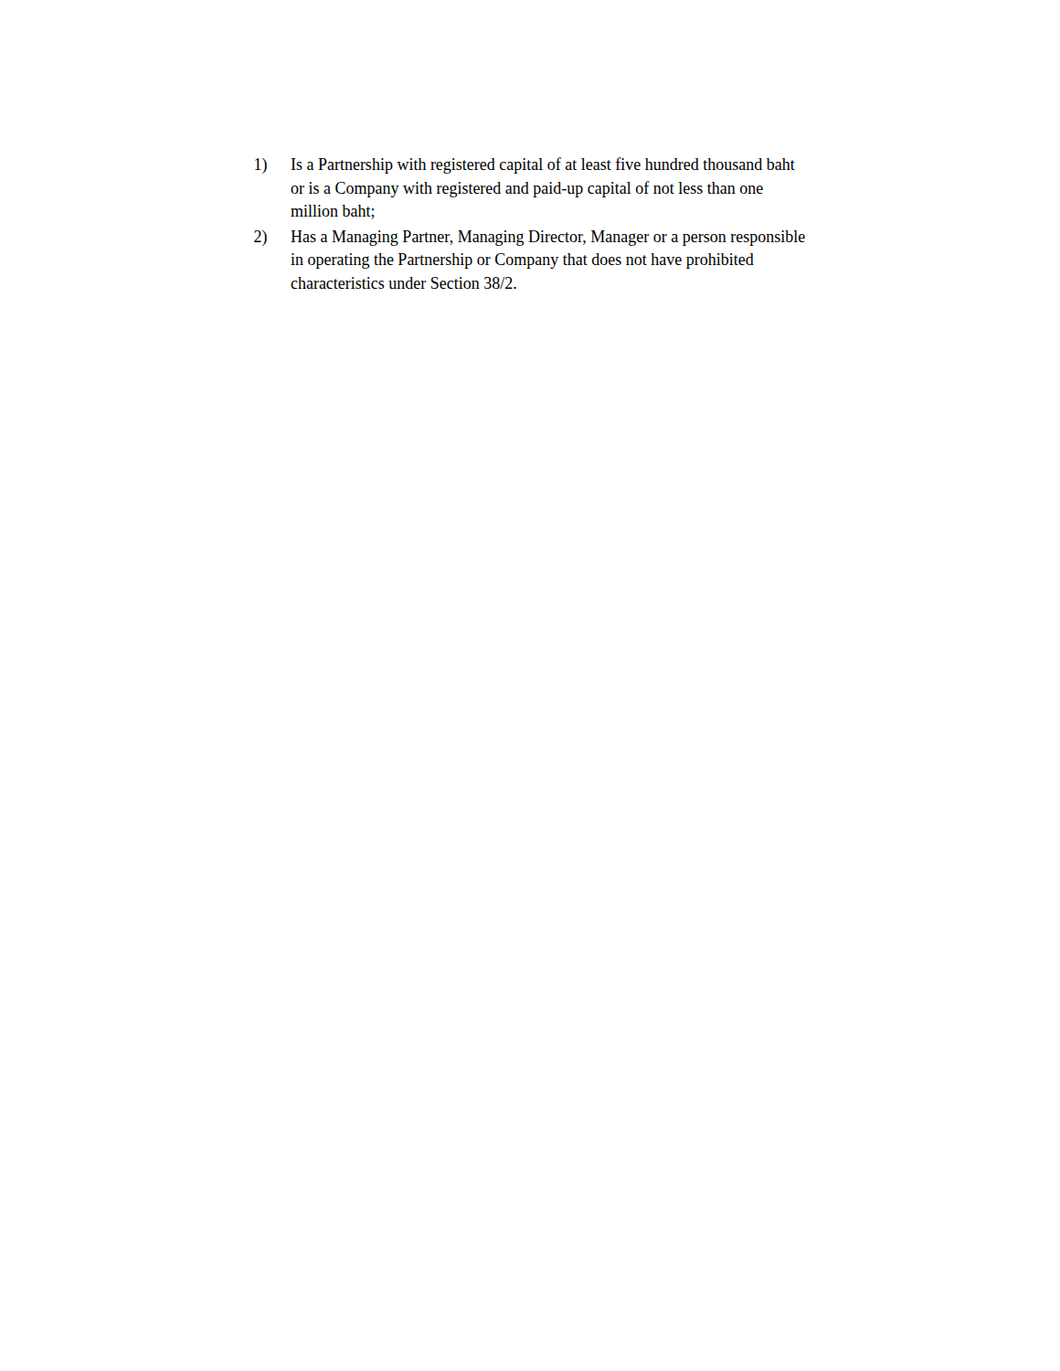1) Is a Partnership with registered capital of at least five hundred thousand baht or is a Company with registered and paid-up capital of not less than one million baht;
2) Has a Managing Partner, Managing Director, Manager or a person responsible in operating the Partnership or Company that does not have prohibited characteristics under Section 38/2.